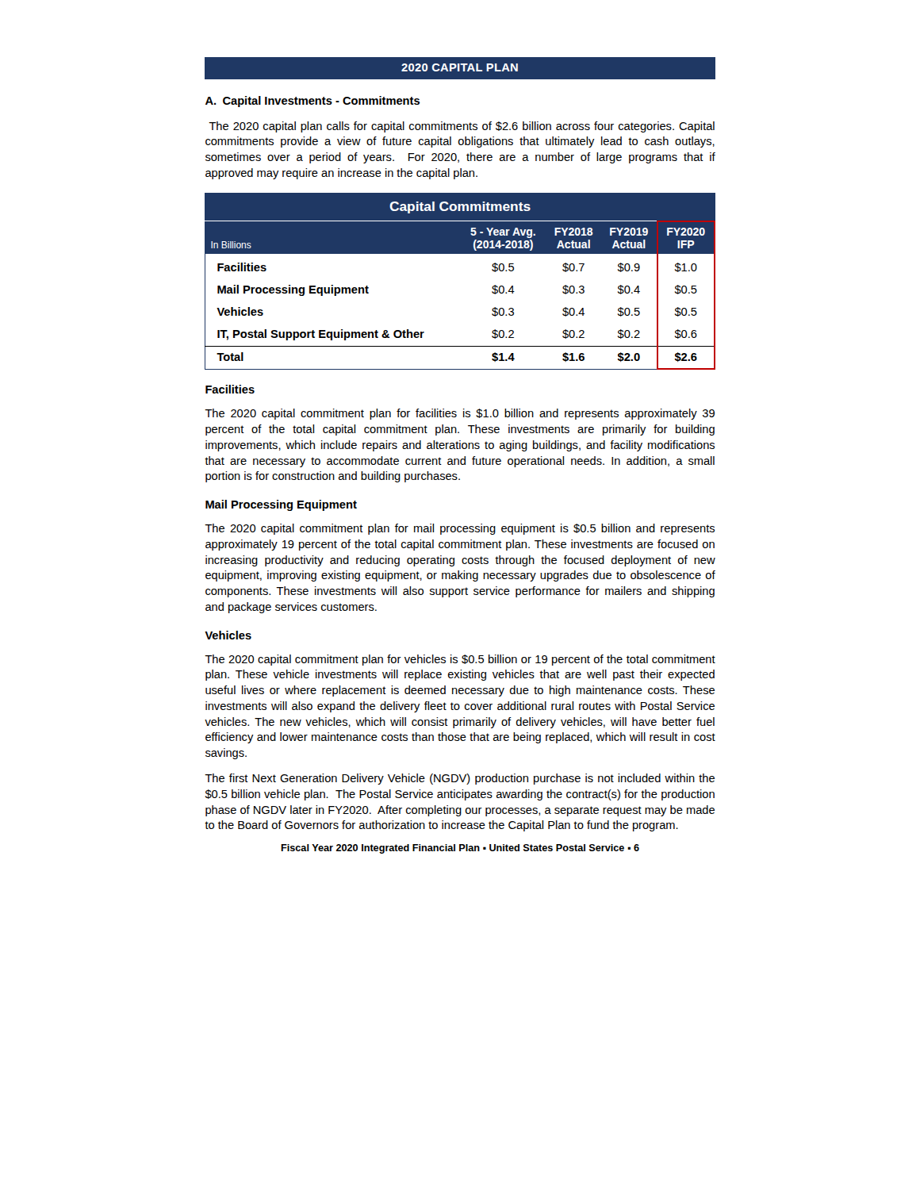2020 CAPITAL PLAN
A. Capital Investments - Commitments
The 2020 capital plan calls for capital commitments of $2.6 billion across four categories. Capital commitments provide a view of future capital obligations that ultimately lead to cash outlays, sometimes over a period of years. For 2020, there are a number of large programs that if approved may require an increase in the capital plan.
Capital Commitments
| In Billions | 5 - Year Avg. (2014-2018) | FY2018 Actual | FY2019 Actual | FY2020 IFP |
| --- | --- | --- | --- | --- |
| Facilities | $0.5 | $0.7 | $0.9 | $1.0 |
| Mail Processing Equipment | $0.4 | $0.3 | $0.4 | $0.5 |
| Vehicles | $0.3 | $0.4 | $0.5 | $0.5 |
| IT, Postal Support Equipment & Other | $0.2 | $0.2 | $0.2 | $0.6 |
| Total | $1.4 | $1.6 | $2.0 | $2.6 |
Facilities
The 2020 capital commitment plan for facilities is $1.0 billion and represents approximately 39 percent of the total capital commitment plan. These investments are primarily for building improvements, which include repairs and alterations to aging buildings, and facility modifications that are necessary to accommodate current and future operational needs. In addition, a small portion is for construction and building purchases.
Mail Processing Equipment
The 2020 capital commitment plan for mail processing equipment is $0.5 billion and represents approximately 19 percent of the total capital commitment plan. These investments are focused on increasing productivity and reducing operating costs through the focused deployment of new equipment, improving existing equipment, or making necessary upgrades due to obsolescence of components. These investments will also support service performance for mailers and shipping and package services customers.
Vehicles
The 2020 capital commitment plan for vehicles is $0.5 billion or 19 percent of the total commitment plan. These vehicle investments will replace existing vehicles that are well past their expected useful lives or where replacement is deemed necessary due to high maintenance costs. These investments will also expand the delivery fleet to cover additional rural routes with Postal Service vehicles. The new vehicles, which will consist primarily of delivery vehicles, will have better fuel efficiency and lower maintenance costs than those that are being replaced, which will result in cost savings.
The first Next Generation Delivery Vehicle (NGDV) production purchase is not included within the $0.5 billion vehicle plan. The Postal Service anticipates awarding the contract(s) for the production phase of NGDV later in FY2020. After completing our processes, a separate request may be made to the Board of Governors for authorization to increase the Capital Plan to fund the program.
Fiscal Year 2020 Integrated Financial Plan ▪ United States Postal Service ▪ 6